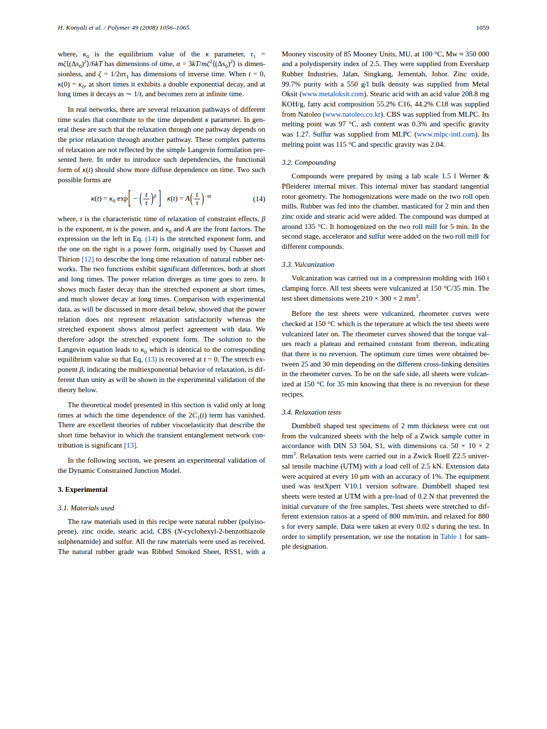H. Konyali et al. / Polymer 49 (2008) 1056–1065
1059
where, κ0 is the equilibrium value of the κ parameter, τ1 = mζ⟨(Δs0)2⟩/6kT has dimensions of time, α = 3kT/mζ2⟨(Δs0)2⟩ is dimensionless, and ζ = 1/2ατ1 has dimensions of inverse time. When t = 0, κ(0) = κ0, at short times it exhibits a double exponential decay, and at long times it decays as ∼ 1/t, and becomes zero at infinite time.
In real networks, there are several relaxation pathways of different time scales that contribute to the time dependent κ parameter. In general these are such that the relaxation through one pathway depends on the prior relaxation through another pathway. These complex patterns of relaxation are not reflected by the simple Langevin formulation presented here. In order to introduce such dependencies, the functional form of κ(t) should show more diffuse dependence on time. Two such possible forms are
κ(t) = κ0 exp[ − (tτ)β ] κ(t) = A(tτ)−m
(14)
where, τ is the characteristic time of relaxation of constraint effects, β is the exponent, m is the power, and κ0 and A are the front factors. The expression on the left in Eq. (14) is the stretched exponent form, and the one on the right is a power form, originally used by Chasset and Thirion [12] to describe the long time relaxation of natural rubber networks. The two functions exhibit significant differences, both at short and long times. The power relation diverges as time goes to zero. It shows much faster decay than the stretched exponent at short times, and much slower decay at long times. Comparison with experimental data, as will be discussed in more detail below, showed that the power relation does not represent relaxation satisfactorily whereas the stretched exponent shows almost perfect agreement with data. We therefore adopt the stretched exponent form. The solution to the Langevin equation leads to κ0 which is identical to the corresponding equilibrium value so that Eq. (13) is recovered at t = 0. The stretch exponent β, indicating the multiexponential behavior of relaxation, is different than unity as will be shown in the experimental validation of the theory below.
The theoretical model presented in this section is valid only at long times at which the time dependence of the 2C1(t) term has vanished. There are excellent theories of rubber viscoelasticity that describe the short time behavior in which the transient entanglement network contribution is significant [13].
In the following section, we present an experimental validation of the Dynamic Constrained Junction Model.
3. Experimental
3.1. Materials used
The raw materials used in this recipe were natural rubber (polyisoprene), zinc oxide, stearic acid, CBS (N-cyclohexyl-2-benzothiazole sulphenamide) and sulfur. All the raw materials were used as received. The natural rubber grade was Ribbed Smoked Sheet, RSS1, with a Mooney viscosity of 85 Mooney Units, MU, at 100 °C, Mw ≈ 350 000 and a polydispersity index of 2.5. They were supplied from Eversharp Rubber Industries, Jalan, Singkang, Jementah, Johor. Zinc oxide, 99.7% purity with a 550 g/l bulk density was supplied from Metal Oksit (www.metaloksit.com). Stearic acid with an acid value 208.8 mg KOH/g, fatty acid composition 55.2% C16, 44.2% C18 was supplied from Natoleo (www.natoleo.co.kr). CBS was supplied from MLPC. Its melting point was 97 °C, ash content was 0.3% and specific gravity was 1.27. Sulfur was supplied from MLPC (www.mlpc-intl.com). Its melting point was 115 °C and specific gravity was 2.04.
3.2. Compounding
Compounds were prepared by using a lab scale 1.5 l Werner & Pfleiderer internal mixer. This internal mixer has standard tangential rotor geometry. The homogenizations were made on the two roll open mills. Rubber was fed into the chamber, masticated for 2 min and then zinc oxide and stearic acid were added. The compound was dumped at around 135 °C. It homogenized on the two roll mill for 5 min. In the second stage, accelerator and sulfur were added on the two roll mill for different compounds.
3.3. Vulcanization
Vulcanization was carried out in a compression molding with 160 t clamping force. All test sheets were vulcanized at 150 °C/35 min. The test sheet dimensions were 210 × 300 × 2 mm3.
Before the test sheets were vulcanized, rheometer curves were checked at 150 °C which is the teperature at which the test sheets were vulcanized later on. The rheometer curves showed that the torque values reach a plateau and remained constant from thereon, indicating that there is no reversion. The optimum cure times were obtained between 25 and 30 min depending on the different cross-linking densities in the rheometer curves. To be on the safe side, all sheets were vulcanized at 150 °C for 35 min knowing that there is no reversion for these recipes.
3.4. Relaxation tests
Dumbbell shaped test specimens of 2 mm thickness were cut out from the vulcanized sheets with the help of a Zwick sample cutter in accordance with DIN 53 504, S1, with dimensions ca. 50 × 10 × 2 mm3. Relaxation tests were carried out in a Zwick Roell Z2.5 universal tensile machine (UTM) with a load cell of 2.5 kN. Extension data were acquired at every 10 μm with an accuracy of 1%. The equipment used was testXpert V10.1 version software. Dumbbell shaped test sheets were tested at UTM with a pre-load of 0.2 N that prevented the initial curvature of the free samples. Test sheets were stretched to different extension ratios at a speed of 800 mm/min, and relaxed for 880 s for every sample. Data were taken at every 0.02 s during the test. In order to simplify presentation, we use the notation in Table 1 for sample designation.